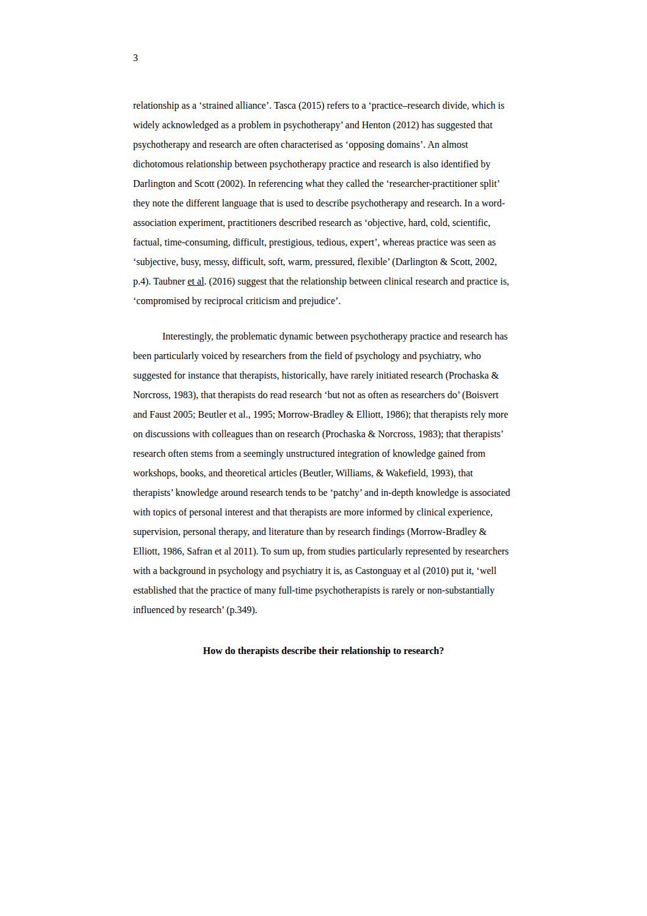3
relationship as a ‘strained alliance’. Tasca (2015) refers to a ‘practice–research divide, which is widely acknowledged as a problem in psychotherapy’ and Henton (2012) has suggested that psychotherapy and research are often characterised as ‘opposing domains’. An almost dichotomous relationship between psychotherapy practice and research is also identified by Darlington and Scott (2002). In referencing what they called the ‘researcher-practitioner split’ they note the different language that is used to describe psychotherapy and research. In a word-association experiment, practitioners described research as ‘objective, hard, cold, scientific, factual, time-consuming, difficult, prestigious, tedious, expert’, whereas practice was seen as ‘subjective, busy, messy, difficult, soft, warm, pressured, flexible’ (Darlington & Scott, 2002, p.4). Taubner et al. (2016) suggest that the relationship between clinical research and practice is, ‘compromised by reciprocal criticism and prejudice’.
Interestingly, the problematic dynamic between psychotherapy practice and research has been particularly voiced by researchers from the field of psychology and psychiatry, who suggested for instance that therapists, historically, have rarely initiated research (Prochaska & Norcross, 1983), that therapists do read research ‘but not as often as researchers do’ (Boisvert and Faust 2005; Beutler et al., 1995; Morrow-Bradley & Elliott, 1986); that therapists rely more on discussions with colleagues than on research (Prochaska & Norcross, 1983); that therapists’ research often stems from a seemingly unstructured integration of knowledge gained from workshops, books, and theoretical articles (Beutler, Williams, & Wakefield, 1993), that therapists’ knowledge around research tends to be ‘patchy’ and in-depth knowledge is associated with topics of personal interest and that therapists are more informed by clinical experience, supervision, personal therapy, and literature than by research findings (Morrow-Bradley & Elliott, 1986, Safran et al 2011). To sum up, from studies particularly represented by researchers with a background in psychology and psychiatry it is, as Castonguay et al (2010) put it, ‘well established that the practice of many full-time psychotherapists is rarely or non-substantially influenced by research’ (p.349).
How do therapists describe their relationship to research?